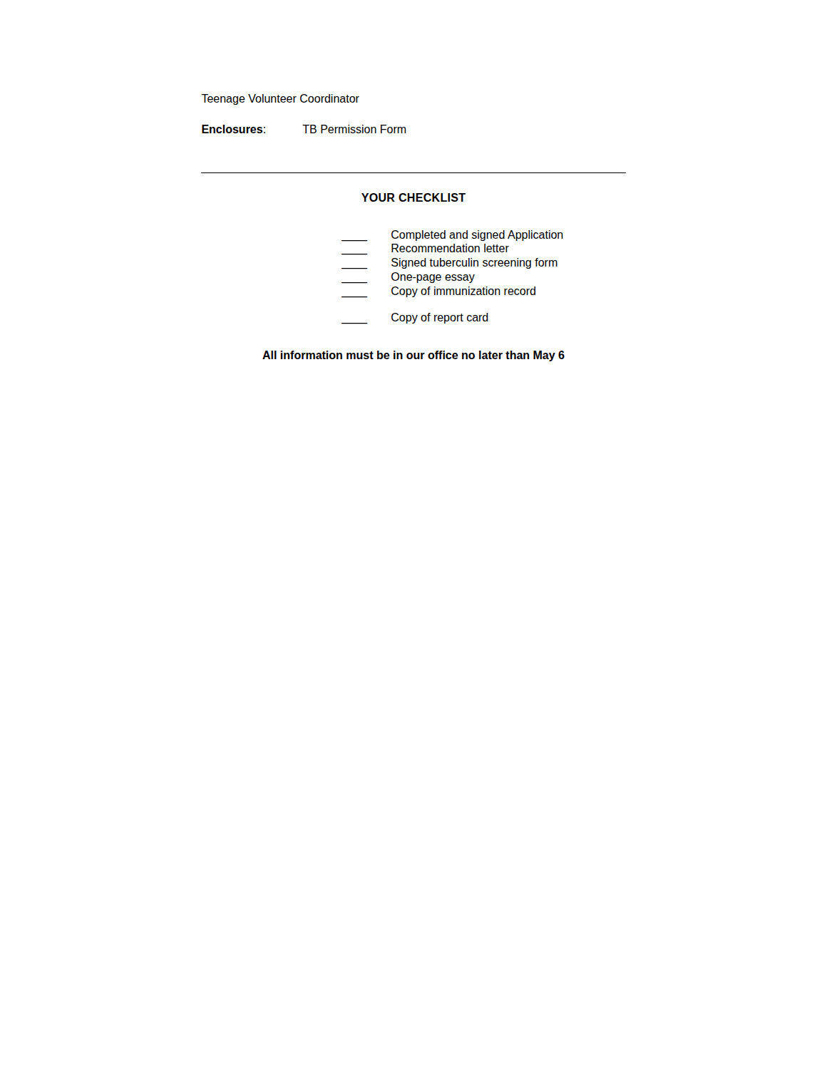Teenage Volunteer Coordinator
Enclosures:TB Permission Form
YOUR CHECKLIST
| ____ | Completed and signed Application |
| ____ | Recommendation letter |
| ____ | Signed tuberculin screening form |
| ____ | One-page essay |
| ____ | Copy of immunization record |
| ____ | Copy of report card |
All information must be in our office no later than May 6